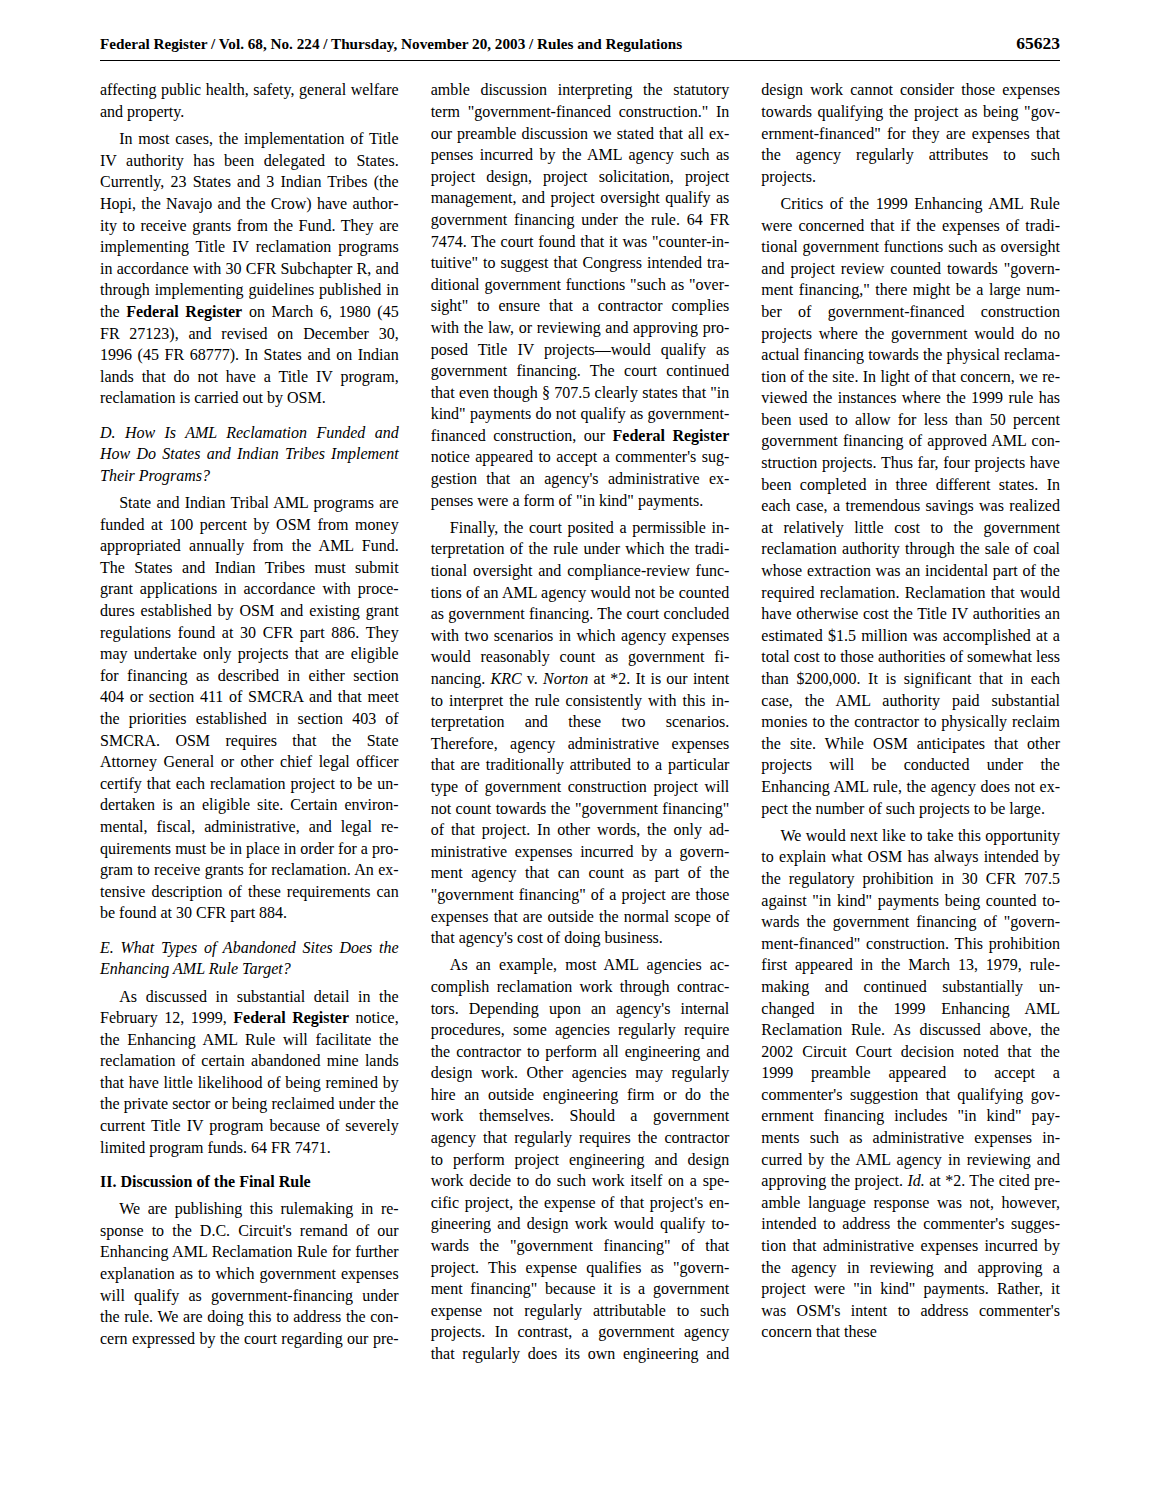Federal Register / Vol. 68, No. 224 / Thursday, November 20, 2003 / Rules and Regulations 65623
affecting public health, safety, general welfare and property.
In most cases, the implementation of Title IV authority has been delegated to States. Currently, 23 States and 3 Indian Tribes (the Hopi, the Navajo and the Crow) have authority to receive grants from the Fund. They are implementing Title IV reclamation programs in accordance with 30 CFR Subchapter R, and through implementing guidelines published in the Federal Register on March 6, 1980 (45 FR 27123), and revised on December 30, 1996 (45 FR 68777). In States and on Indian lands that do not have a Title IV program, reclamation is carried out by OSM.
D. How Is AML Reclamation Funded and How Do States and Indian Tribes Implement Their Programs?
State and Indian Tribal AML programs are funded at 100 percent by OSM from money appropriated annually from the AML Fund. The States and Indian Tribes must submit grant applications in accordance with procedures established by OSM and existing grant regulations found at 30 CFR part 886. They may undertake only projects that are eligible for financing as described in either section 404 or section 411 of SMCRA and that meet the priorities established in section 403 of SMCRA. OSM requires that the State Attorney General or other chief legal officer certify that each reclamation project to be undertaken is an eligible site. Certain environmental, fiscal, administrative, and legal requirements must be in place in order for a program to receive grants for reclamation. An extensive description of these requirements can be found at 30 CFR part 884.
E. What Types of Abandoned Sites Does the Enhancing AML Rule Target?
As discussed in substantial detail in the February 12, 1999, Federal Register notice, the Enhancing AML Rule will facilitate the reclamation of certain abandoned mine lands that have little likelihood of being remined by the private sector or being reclaimed under the current Title IV program because of severely limited program funds. 64 FR 7471.
II. Discussion of the Final Rule
We are publishing this rulemaking in response to the D.C. Circuit's remand of our Enhancing AML Reclamation Rule for further explanation as to which government expenses will qualify as government-financing under the rule. We are doing this to address the concern expressed by the court regarding our preamble discussion interpreting the statutory term "government-financed construction." In our preamble discussion we stated that all expenses incurred by the AML agency such as project design, project solicitation, project management, and project oversight qualify as government financing under the rule. 64 FR 7474. The court found that it was "counter-intuitive" to suggest that Congress intended traditional government functions "such as "oversight" to ensure that a contractor complies with the law, or reviewing and approving proposed Title IV projects—would qualify as government financing. The court continued that even though § 707.5 clearly states that "in kind" payments do not qualify as government-financed construction, our Federal Register notice appeared to accept a commenter's suggestion that an agency's administrative expenses were a form of "in kind" payments.
Finally, the court posited a permissible interpretation of the rule under which the traditional oversight and compliance-review functions of an AML agency would not be counted as government financing. The court concluded with two scenarios in which agency expenses would reasonably count as government financing. KRC v. Norton at *2. It is our intent to interpret the rule consistently with this interpretation and these two scenarios. Therefore, agency administrative expenses that are traditionally attributed to a particular type of government construction project will not count towards the "government financing" of that project. In other words, the only administrative expenses incurred by a government agency that can count as part of the "government financing" of a project are those expenses that are outside the normal scope of that agency's cost of doing business.
As an example, most AML agencies accomplish reclamation work through contractors. Depending upon an agency's internal procedures, some agencies regularly require the contractor to perform all engineering and design work. Other agencies may regularly hire an outside engineering firm or do the work themselves. Should a government agency that regularly requires the contractor to perform project engineering and design work decide to do such work itself on a specific project, the expense of that project's engineering and design work would qualify towards the "government financing" of that project. This expense qualifies as "government financing" because it is a government expense not regularly attributable to such projects. In contrast, a government agency that regularly does its own engineering and design work cannot consider those expenses towards qualifying the project as being "government-financed" for they are expenses that the agency regularly attributes to such projects.
Critics of the 1999 Enhancing AML Rule were concerned that if the expenses of traditional government functions such as oversight and project review counted towards "government financing," there might be a large number of government-financed construction projects where the government would do no actual financing towards the physical reclamation of the site. In light of that concern, we reviewed the instances where the 1999 rule has been used to allow for less than 50 percent government financing of approved AML construction projects. Thus far, four projects have been completed in three different states. In each case, a tremendous savings was realized at relatively little cost to the government reclamation authority through the sale of coal whose extraction was an incidental part of the required reclamation. Reclamation that would have otherwise cost the Title IV authorities an estimated $1.5 million was accomplished at a total cost to those authorities of somewhat less than $200,000. It is significant that in each case, the AML authority paid substantial monies to the contractor to physically reclaim the site. While OSM anticipates that other projects will be conducted under the Enhancing AML rule, the agency does not expect the number of such projects to be large.
We would next like to take this opportunity to explain what OSM has always intended by the regulatory prohibition in 30 CFR 707.5 against "in kind" payments being counted towards the government financing of "government-financed" construction. This prohibition first appeared in the March 13, 1979, rulemaking and continued substantially unchanged in the 1999 Enhancing AML Reclamation Rule. As discussed above, the 2002 Circuit Court decision noted that the 1999 preamble appeared to accept a commenter's suggestion that qualifying government financing includes "in kind" payments such as administrative expenses incurred by the AML agency in reviewing and approving the project. Id. at *2. The cited preamble language response was not, however, intended to address the commenter's suggestion that administrative expenses incurred by the agency in reviewing and approving a project were "in kind" payments. Rather, it was OSM's intent to address commenter's concern that these